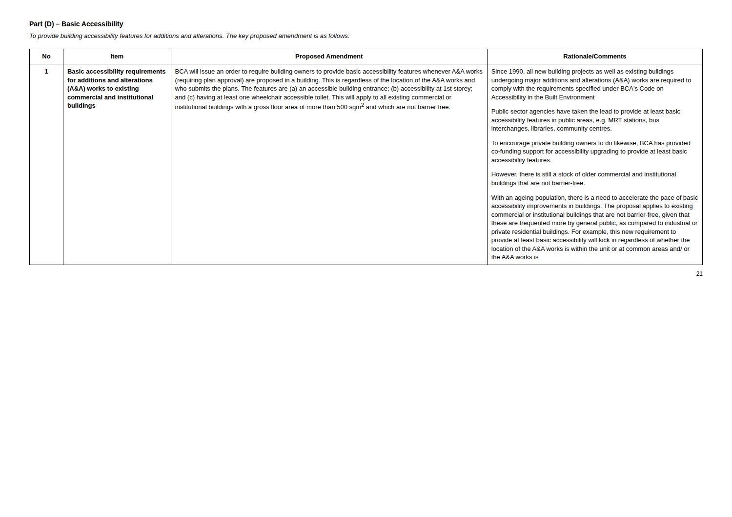Part (D) – Basic Accessibility
To provide building accessibility features for additions and alterations. The key proposed amendment is as follows:
| No | Item | Proposed Amendment | Rationale/Comments |
| --- | --- | --- | --- |
| 1 | Basic accessibility requirements for additions and alterations (A&A) works to existing commercial and institutional buildings | BCA will issue an order to require building owners to provide basic accessibility features whenever A&A works (requiring plan approval) are proposed in a building. This is regardless of the location of the A&A works and who submits the plans. The features are (a) an accessible building entrance; (b) accessibility at 1st storey; and (c) having at least one wheelchair accessible toilet. This will apply to all existing commercial or institutional buildings with a gross floor area of more than 500 sqm 2 and which are not barrier free. | Since 1990, all new building projects as well as existing buildings undergoing major additions and alterations (A&A) works are required to comply with the requirements specified under BCA's Code on Accessibility in the Built Environment Public sector agencies have taken the lead to provide at least basic accessibility features in public areas, e.g. MRT stations, bus interchanges, libraries, community centres. To encourage private building owners to do likewise, BCA has provided co-funding support for accessibility upgrading to provide at least basic accessibility features. However, there is still a stock of older commercial and institutional buildings that are not barrier-free. With an ageing population, there is a need to accelerate the pace of basic accessibility improvements in buildings. The proposal applies to existing commercial or institutional buildings that are not barrier-free, given that these are frequented more by general public, as compared to industrial or private residential buildings. For example, this new requirement to provide at least basic accessibility will kick in regardless of whether the location of the A&A works is within the unit or at common areas and/ or the A&A works is |
21